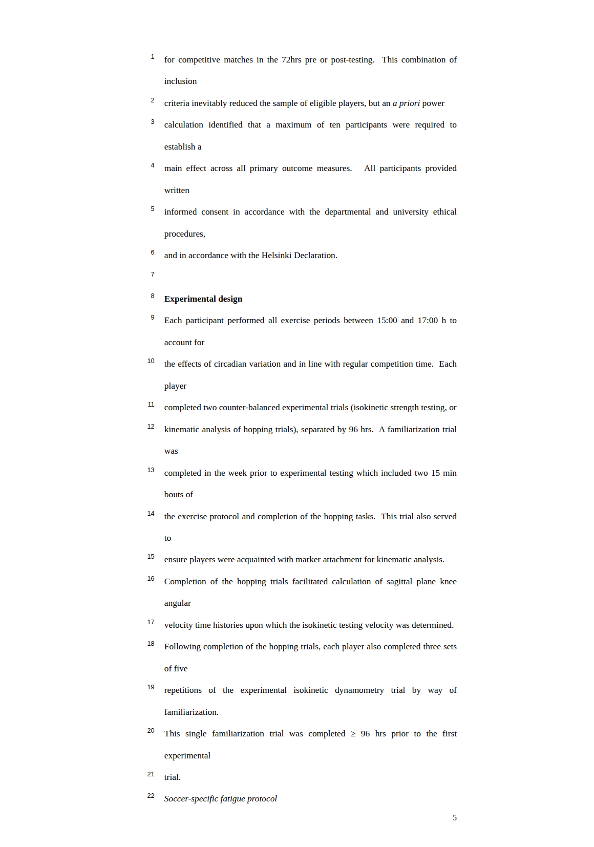1
for competitive matches in the 72hrs pre or post-testing. This combination of inclusion
2
criteria inevitably reduced the sample of eligible players, but an a priori power
3
calculation identified that a maximum of ten participants were required to establish a
4
main effect across all primary outcome measures. All participants provided written
5
informed consent in accordance with the departmental and university ethical procedures,
6
and in accordance with the Helsinki Declaration.
7
8
Experimental design
9
Each participant performed all exercise periods between 15:00 and 17:00 h to account for
10
the effects of circadian variation and in line with regular competition time. Each player
11
completed two counter-balanced experimental trials (isokinetic strength testing, or
12
kinematic analysis of hopping trials), separated by 96 hrs. A familiarization trial was
13
completed in the week prior to experimental testing which included two 15 min bouts of
14
the exercise protocol and completion of the hopping tasks. This trial also served to
15
ensure players were acquainted with marker attachment for kinematic analysis.
16
Completion of the hopping trials facilitated calculation of sagittal plane knee angular
17
velocity time histories upon which the isokinetic testing velocity was determined.
18
Following completion of the hopping trials, each player also completed three sets of five
19
repetitions of the experimental isokinetic dynamometry trial by way of familiarization.
20
This single familiarization trial was completed ≥ 96 hrs prior to the first experimental
21
trial.
22
Soccer-specific fatigue protocol
5